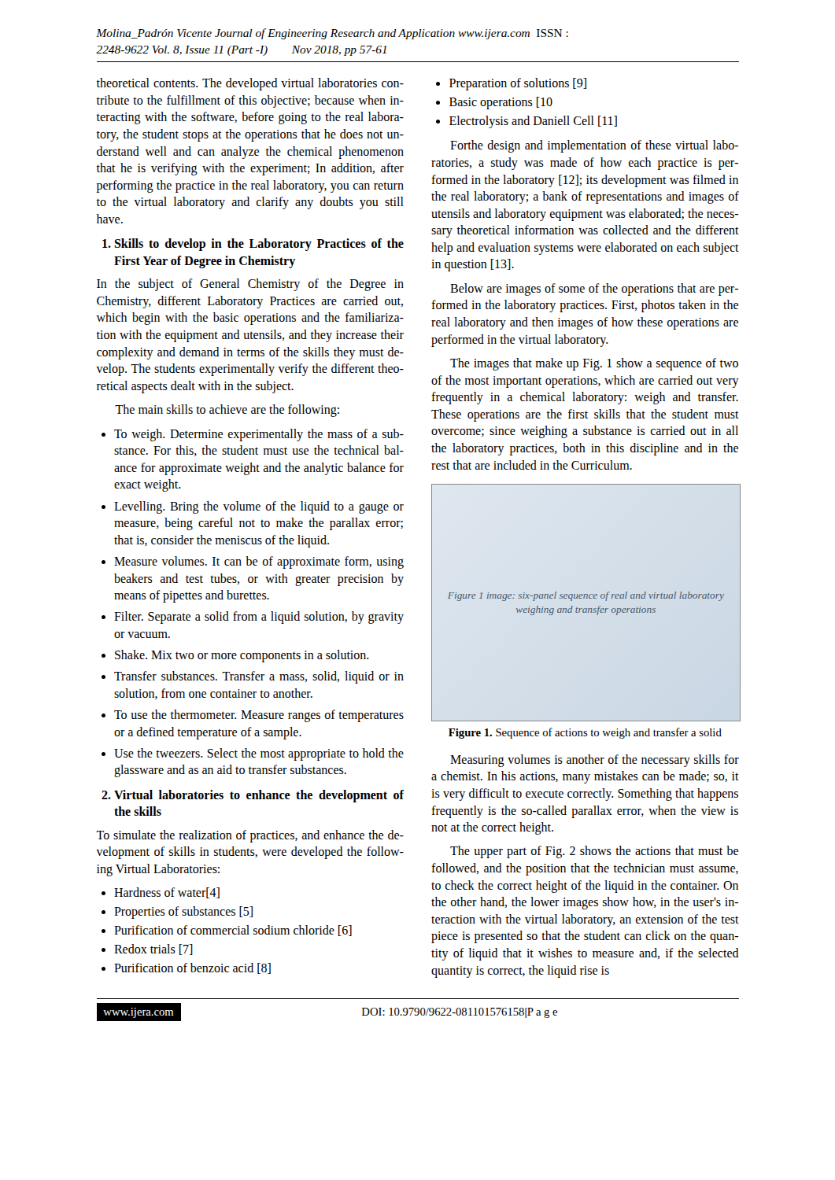Molina_Padrón Vicente Journal of Engineering Research and Application www.ijera.com ISSN :
2248-9622 Vol. 8, Issue 11 (Part -I) Nov 2018, pp 57-61
theoretical contents. The developed virtual laboratories contribute to the fulfillment of this objective; because when interacting with the software, before going to the real laboratory, the student stops at the operations that he does not understand well and can analyze the chemical phenomenon that he is verifying with the experiment; In addition, after performing the practice in the real laboratory, you can return to the virtual laboratory and clarify any doubts you still have.
Skills to develop in the Laboratory Practices of the First Year of Degree in Chemistry
In the subject of General Chemistry of the Degree in Chemistry, different Laboratory Practices are carried out, which begin with the basic operations and the familiarization with the equipment and utensils, and they increase their complexity and demand in terms of the skills they must develop. The students experimentally verify the different theoretical aspects dealt with in the subject.
The main skills to achieve are the following:
To weigh. Determine experimentally the mass of a substance. For this, the student must use the technical balance for approximate weight and the analytic balance for exact weight.
Levelling. Bring the volume of the liquid to a gauge or measure, being careful not to make the parallax error; that is, consider the meniscus of the liquid.
Measure volumes. It can be of approximate form, using beakers and test tubes, or with greater precision by means of pipettes and burettes.
Filter. Separate a solid from a liquid solution, by gravity or vacuum.
Shake. Mix two or more components in a solution.
Transfer substances. Transfer a mass, solid, liquid or in solution, from one container to another.
To use the thermometer. Measure ranges of temperatures or a defined temperature of a sample.
Use the tweezers. Select the most appropriate to hold the glassware and as an aid to transfer substances.
Virtual laboratories to enhance the development of the skills
To simulate the realization of practices, and enhance the development of skills in students, were developed the following Virtual Laboratories:
Hardness of water[4]
Properties of substances [5]
Purification of commercial sodium chloride [6]
Redox trials [7]
Purification of benzoic acid [8]
Preparation of solutions [9]
Basic operations [10
Electrolysis and Daniell Cell [11]
Forthe design and implementation of these virtual laboratories, a study was made of how each practice is performed in the laboratory [12]; its development was filmed in the real laboratory; a bank of representations and images of utensils and laboratory equipment was elaborated; the necessary theoretical information was collected and the different help and evaluation systems were elaborated on each subject in question [13].
Below are images of some of the operations that are performed in the laboratory practices. First, photos taken in the real laboratory and then images of how these operations are performed in the virtual laboratory.
The images that make up Fig. 1 show a sequence of two of the most important operations, which are carried out very frequently in a chemical laboratory: weigh and transfer. These operations are the first skills that the student must overcome; since weighing a substance is carried out in all the laboratory practices, both in this discipline and in the rest that are included in the Curriculum.
Figure 1 image: six-panel sequence of real and virtual laboratory weighing and transfer operations
Figure 1. Sequence of actions to weigh and transfer a solid
Measuring volumes is another of the necessary skills for a chemist. In his actions, many mistakes can be made; so, it is very difficult to execute correctly. Something that happens frequently is the so-called parallax error, when the view is not at the correct height.
The upper part of Fig. 2 shows the actions that must be followed, and the position that the technician must assume, to check the correct height of the liquid in the container. On the other hand, the lower images show how, in the user's interaction with the virtual laboratory, an extension of the test piece is presented so that the student can click on the quantity of liquid that it wishes to measure and, if the selected quantity is correct, the liquid rise is
www.ijera.com DOI: 10.9790/9622-081101576158|P a g e